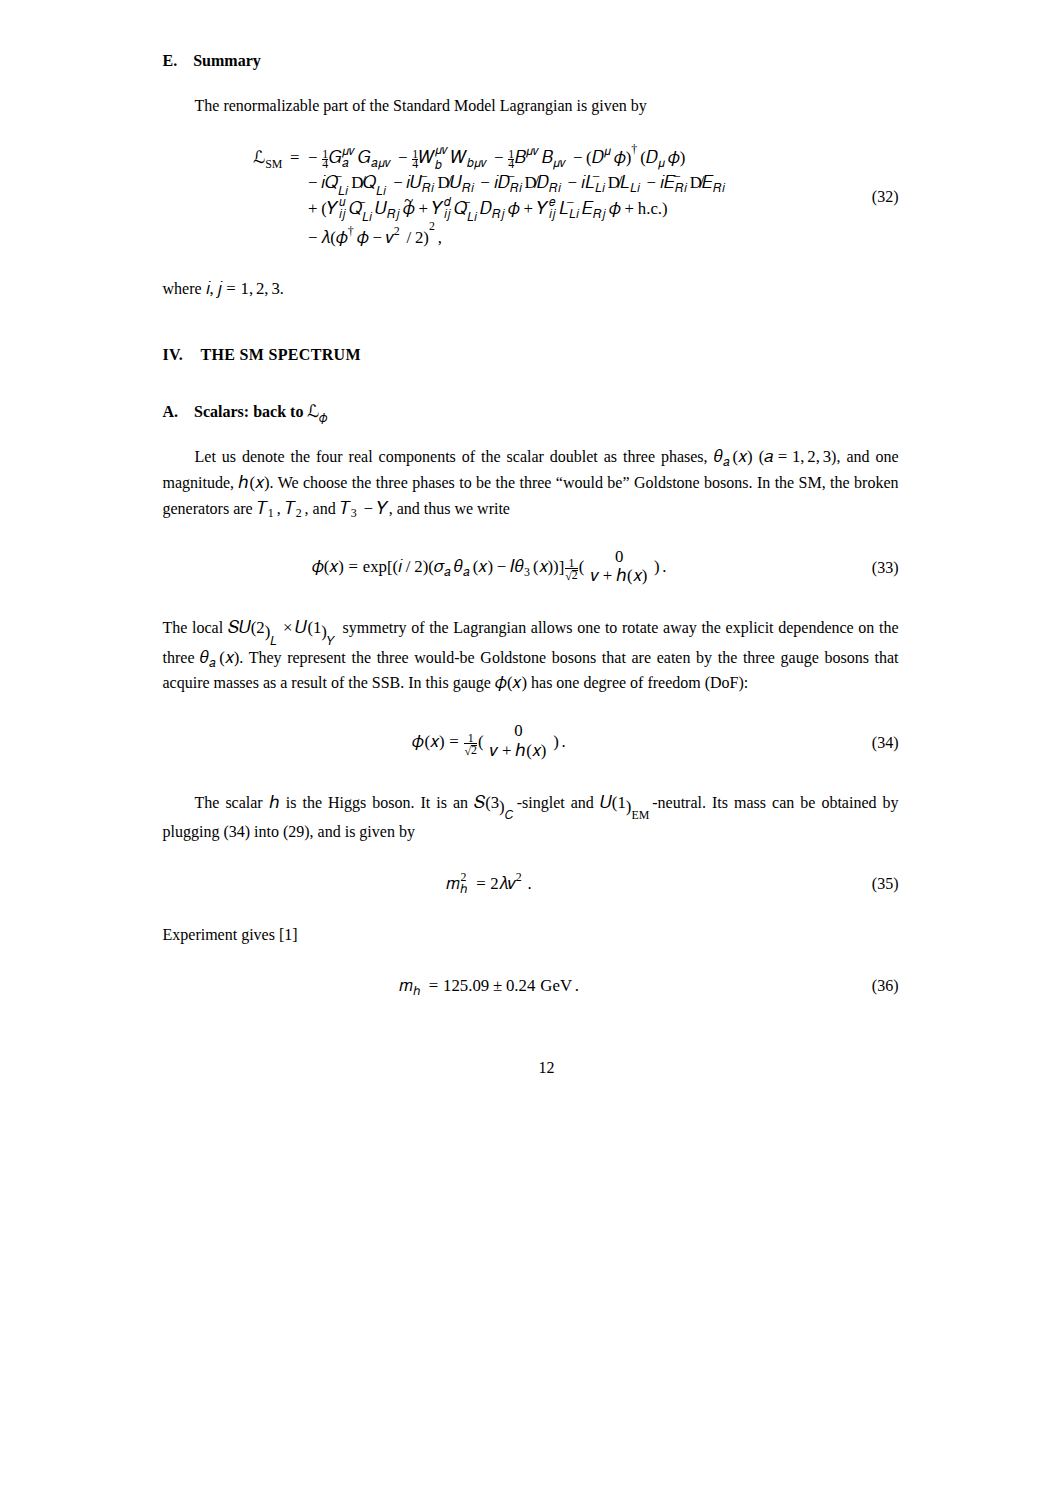E. Summary
The renormalizable part of the Standard Model Lagrangian is given by
ℒSM = − 14 Gaμν Gaμν − 14 Wbμν Wbμν − 14 Bμν Bμν − (Dμϕ)† (Dμϕ) ℒSM= − i QLi‾ D̸ QLi − i URi‾ D̸ URi − i DRi‾ D̸ DRi − i LLi‾ D̸ LLi − i ERi‾ D̸ ERi ℒSM= + ( Yiju QLi‾ URj ϕ~ + Yijd QLi‾ DRj ϕ + Yije LLi‾ ERj ϕ + h.c. ) ℒSM= − λ (ϕ†ϕ−v2/2) 2 ,
(32)
where i,j=1,2,3.
IV. THE SM SPECTRUM
A. Scalars: back to ℒϕ
Let us denote the four real components of the scalar doublet as three phases, θa(x) (a=1,2,3), and one magnitude, h(x). We choose the three phases to be the three “would be” Goldstone bosons. In the SM, the broken generators are T1, T2, and T3−Y, and thus we write
ϕ(x) = exp [ (i/2) (σaθa(x)−Iθ3(x)) ] 12 ( 0 v+h(x) ) .
(33)
The local SU(2)L×U(1)Y symmetry of the Lagrangian allows one to rotate away the explicit dependence on the three θa(x). They represent the three would-be Goldstone bosons that are eaten by the three gauge bosons that acquire masses as a result of the SSB. In this gauge ϕ(x) has one degree of freedom (DoF):
ϕ(x) = 12 ( 0 v+h(x) ) .
(34)
The scalar h is the Higgs boson. It is an S(3)C-singlet and U(1)EM-neutral. Its mass can be obtained by plugging (34) into (29), and is given by
mh2 = 2λv2 .
(35)
Experiment gives [1]
mh = 125.09 ± 0.24 GeV .
(36)
12